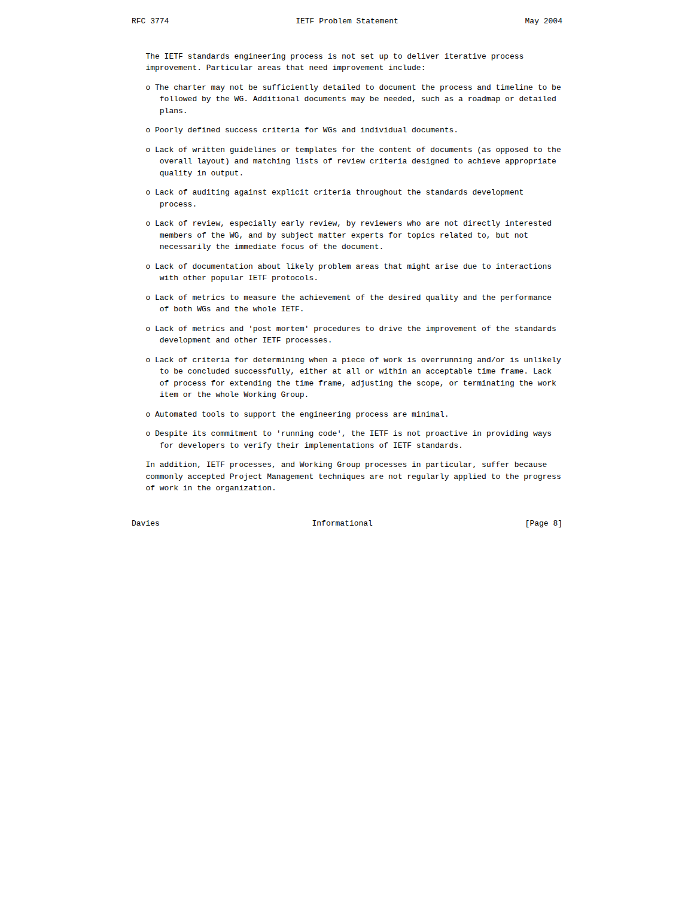RFC 3774 IETF Problem Statement May 2004
The IETF standards engineering process is not set up to deliver iterative process improvement. Particular areas that need improvement include:
The charter may not be sufficiently detailed to document the process and timeline to be followed by the WG. Additional documents may be needed, such as a roadmap or detailed plans.
Poorly defined success criteria for WGs and individual documents.
Lack of written guidelines or templates for the content of documents (as opposed to the overall layout) and matching lists of review criteria designed to achieve appropriate quality in output.
Lack of auditing against explicit criteria throughout the standards development process.
Lack of review, especially early review, by reviewers who are not directly interested members of the WG, and by subject matter experts for topics related to, but not necessarily the immediate focus of the document.
Lack of documentation about likely problem areas that might arise due to interactions with other popular IETF protocols.
Lack of metrics to measure the achievement of the desired quality and the performance of both WGs and the whole IETF.
Lack of metrics and 'post mortem' procedures to drive the improvement of the standards development and other IETF processes.
Lack of criteria for determining when a piece of work is overrunning and/or is unlikely to be concluded successfully, either at all or within an acceptable time frame. Lack of process for extending the time frame, adjusting the scope, or terminating the work item or the whole Working Group.
Automated tools to support the engineering process are minimal.
Despite its commitment to 'running code', the IETF is not proactive in providing ways for developers to verify their implementations of IETF standards.
In addition, IETF processes, and Working Group processes in particular, suffer because commonly accepted Project Management techniques are not regularly applied to the progress of work in the organization.
Davies Informational [Page 8]